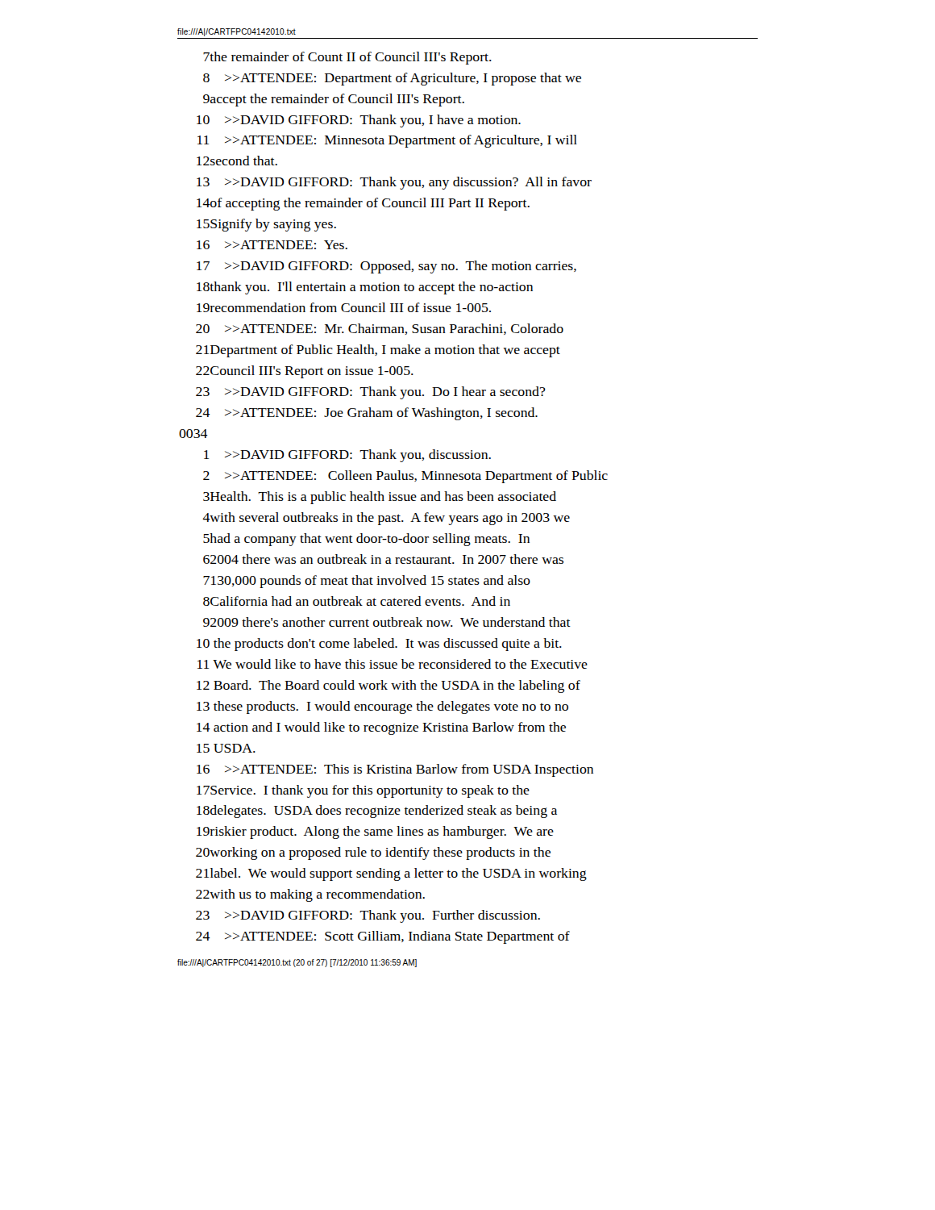file:///A|/CARTFPC04142010.txt
| 7 | the remainder of Count II of Council III's Report. |
| 8 | >>ATTENDEE: Department of Agriculture, I propose that we |
| 9 | accept the remainder of Council III's Report. |
| 10 | >>DAVID GIFFORD: Thank you, I have a motion. |
| 11 | >>ATTENDEE: Minnesota Department of Agriculture, I will |
| 12 | second that. |
| 13 | >>DAVID GIFFORD: Thank you, any discussion? All in favor |
| 14 | of accepting the remainder of Council III Part II Report. |
| 15 | Signify by saying yes. |
| 16 | >>ATTENDEE: Yes. |
| 17 | >>DAVID GIFFORD: Opposed, say no. The motion carries, |
| 18 | thank you. I'll entertain a motion to accept the no-action |
| 19 | recommendation from Council III of issue 1-005. |
| 20 | >>ATTENDEE: Mr. Chairman, Susan Parachini, Colorado |
| 21 | Department of Public Health, I make a motion that we accept |
| 22 | Council III's Report on issue 1-005. |
| 23 | >>DAVID GIFFORD: Thank you. Do I hear a second? |
| 24 | >>ATTENDEE: Joe Graham of Washington, I second. |
| 0034 | |
| 1 | >>DAVID GIFFORD: Thank you, discussion. |
| 2 | >>ATTENDEE: Colleen Paulus, Minnesota Department of Public |
| 3 | Health. This is a public health issue and has been associated |
| 4 | with several outbreaks in the past. A few years ago in 2003 we |
| 5 | had a company that went door-to-door selling meats. In |
| 6 | 2004 there was an outbreak in a restaurant. In 2007 there was |
| 7 | 130,000 pounds of meat that involved 15 states and also |
| 8 | California had an outbreak at catered events. And in |
| 9 | 2009 there's another current outbreak now. We understand that |
| 10 | the products don't come labeled. It was discussed quite a bit. |
| 11 | We would like to have this issue be reconsidered to the Executive |
| 12 | Board. The Board could work with the USDA in the labeling of |
| 13 | these products. I would encourage the delegates vote no to no |
| 14 | action and I would like to recognize Kristina Barlow from the |
| 15 | USDA. |
| 16 | >>ATTENDEE: This is Kristina Barlow from USDA Inspection |
| 17 | Service. I thank you for this opportunity to speak to the |
| 18 | delegates. USDA does recognize tenderized steak as being a |
| 19 | riskier product. Along the same lines as hamburger. We are |
| 20 | working on a proposed rule to identify these products in the |
| 21 | label. We would support sending a letter to the USDA in working |
| 22 | with us to making a recommendation. |
| 23 | >>DAVID GIFFORD: Thank you. Further discussion. |
| 24 | >>ATTENDEE: Scott Gilliam, Indiana State Department of |
file:///A|/CARTFPC04142010.txt (20 of 27) [7/12/2010 11:36:59 AM]